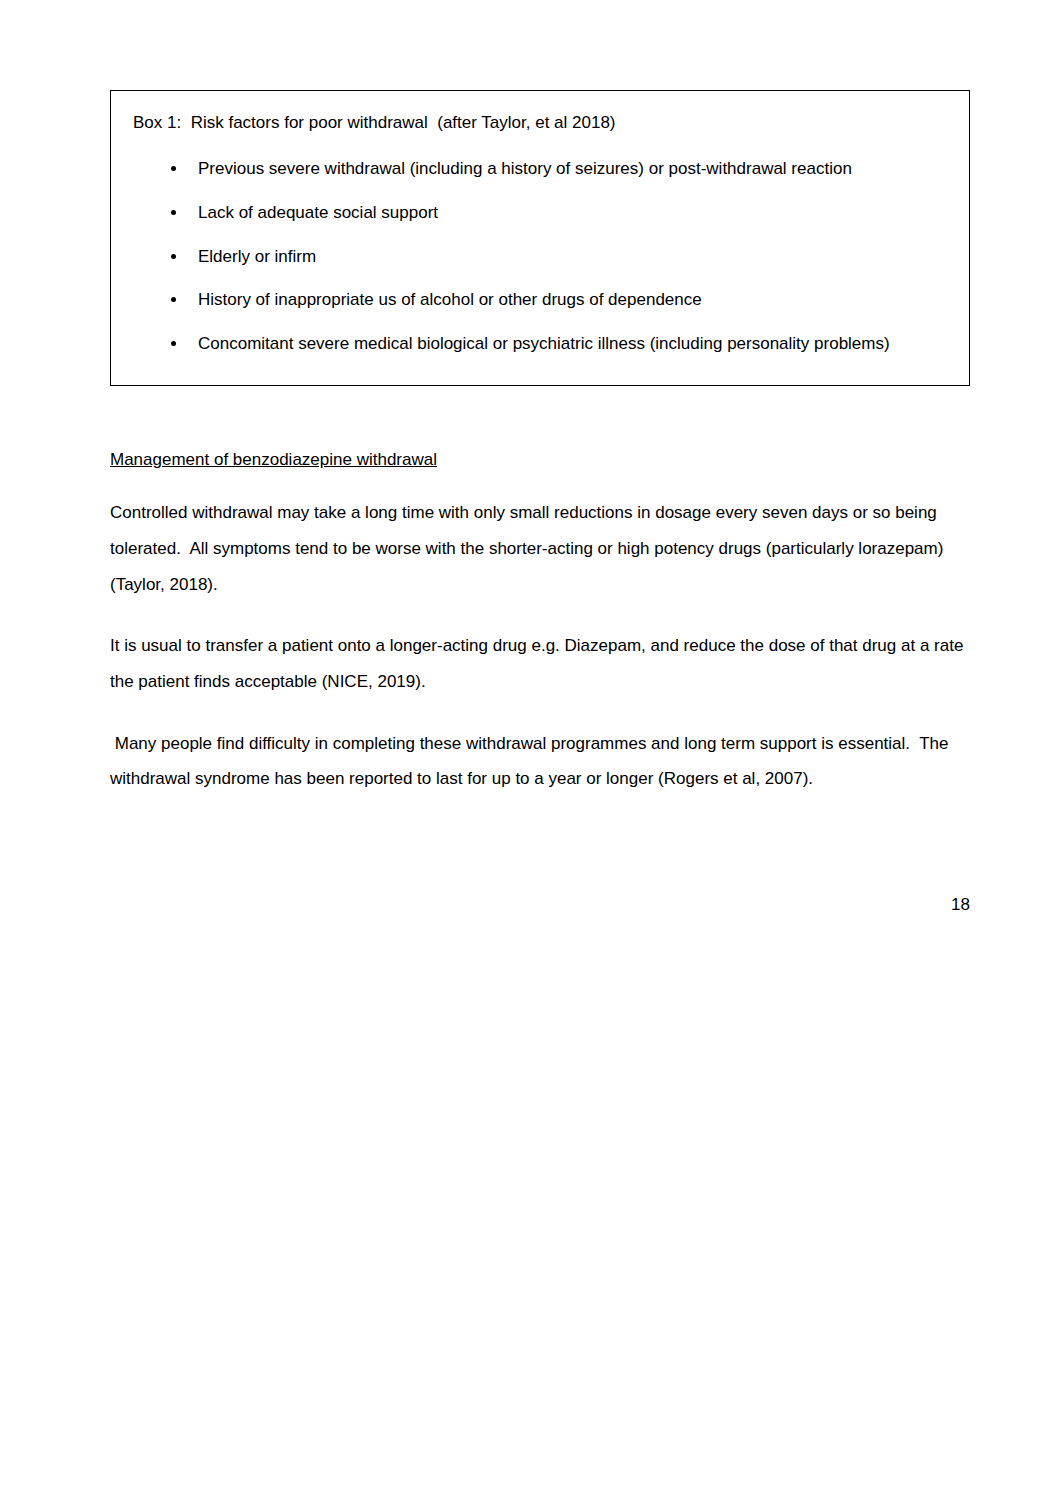Box 1: Risk factors for poor withdrawal (after Taylor, et al 2018)
Previous severe withdrawal (including a history of seizures) or post-withdrawal reaction
Lack of adequate social support
Elderly or infirm
History of inappropriate us of alcohol or other drugs of dependence
Concomitant severe medical biological or psychiatric illness (including personality problems)
Management of benzodiazepine withdrawal
Controlled withdrawal may take a long time with only small reductions in dosage every seven days or so being tolerated. All symptoms tend to be worse with the shorter-acting or high potency drugs (particularly lorazepam) (Taylor, 2018).
It is usual to transfer a patient onto a longer-acting drug e.g. Diazepam, and reduce the dose of that drug at a rate the patient finds acceptable (NICE, 2019).
Many people find difficulty in completing these withdrawal programmes and long term support is essential. The withdrawal syndrome has been reported to last for up to a year or longer (Rogers et al, 2007).
18